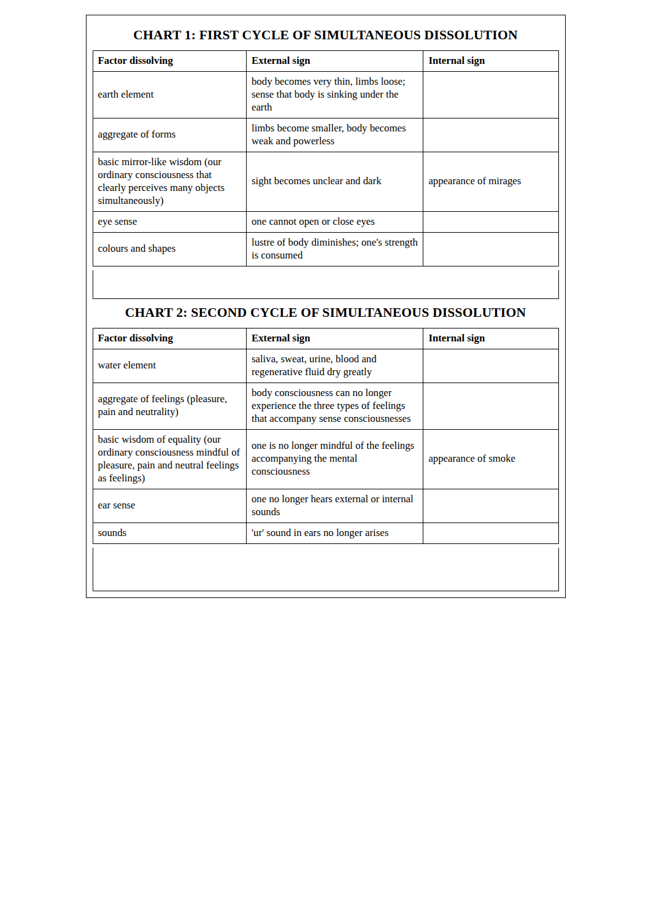CHART 1: FIRST CYCLE OF SIMULTANEOUS DISSOLUTION
| Factor dissolving | External sign | Internal sign |
| --- | --- | --- |
| earth element | body becomes very thin, limbs loose; sense that body is sinking under the earth | |
| aggregate of forms | limbs become smaller, body becomes weak and powerless | |
| basic mirror-like wisdom (our ordinary consciousness that clearly perceives many objects simultaneously) | sight becomes unclear and dark | appearance of mirages |
| eye sense | one cannot open or close eyes | |
| colours and shapes | lustre of body diminishes; one's strength is consumed | |
CHART 2: SECOND CYCLE OF SIMULTANEOUS DISSOLUTION
| Factor dissolving | External sign | Internal sign |
| --- | --- | --- |
| water element | saliva, sweat, urine, blood and regenerative fluid dry greatly | |
| aggregate of feelings (pleasure, pain and neutrality) | body consciousness can no longer experience the three types of feelings that accompany sense consciousnesses | |
| basic wisdom of equality (our ordinary consciousness mindful of pleasure, pain and neutral feelings as feelings) | one is no longer mindful of the feelings accompanying the mental consciousness | appearance of smoke |
| ear sense | one no longer hears external or internal sounds | |
| sounds | 'ur' sound in ears no longer arises | |